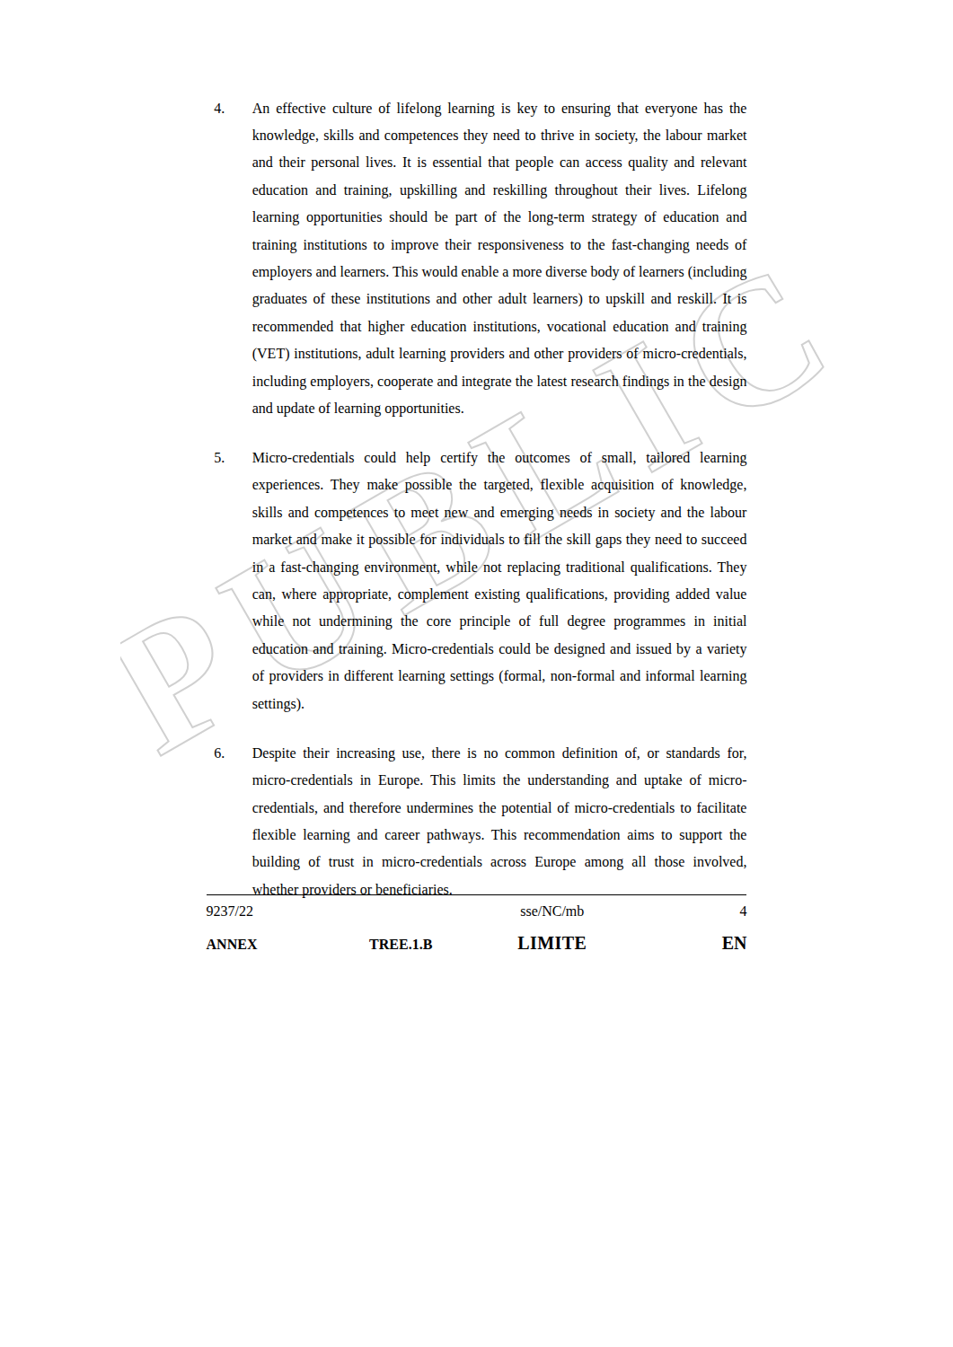PUBLIC
An effective culture of lifelong learning is key to ensuring that everyone has the knowledge, skills and competences they need to thrive in society, the labour market and their personal lives. It is essential that people can access quality and relevant education and training, upskilling and reskilling throughout their lives. Lifelong learning opportunities should be part of the long-term strategy of education and training institutions to improve their responsiveness to the fast-changing needs of employers and learners. This would enable a more diverse body of learners (including graduates of these institutions and other adult learners) to upskill and reskill. It is recommended that higher education institutions, vocational education and training (VET) institutions, adult learning providers and other providers of micro-credentials, including employers, cooperate and integrate the latest research findings in the design and update of learning opportunities.
Micro-credentials could help certify the outcomes of small, tailored learning experiences. They make possible the targeted, flexible acquisition of knowledge, skills and competences to meet new and emerging needs in society and the labour market and make it possible for individuals to fill the skill gaps they need to succeed in a fast-changing environment, while not replacing traditional qualifications. They can, where appropriate, complement existing qualifications, providing added value while not undermining the core principle of full degree programmes in initial education and training. Micro-credentials could be designed and issued by a variety of providers in different learning settings (formal, non-formal and informal learning settings).
Despite their increasing use, there is no common definition of, or standards for, micro-credentials in Europe. This limits the understanding and uptake of micro-credentials, and therefore undermines the potential of micro-credentials to facilitate flexible learning and career pathways. This recommendation aims to support the building of trust in micro-credentials across Europe among all those involved, whether providers or beneficiaries.
9237/22
sse/NC/mb
4
ANNEX
TREE.1.B
LIMITE
EN